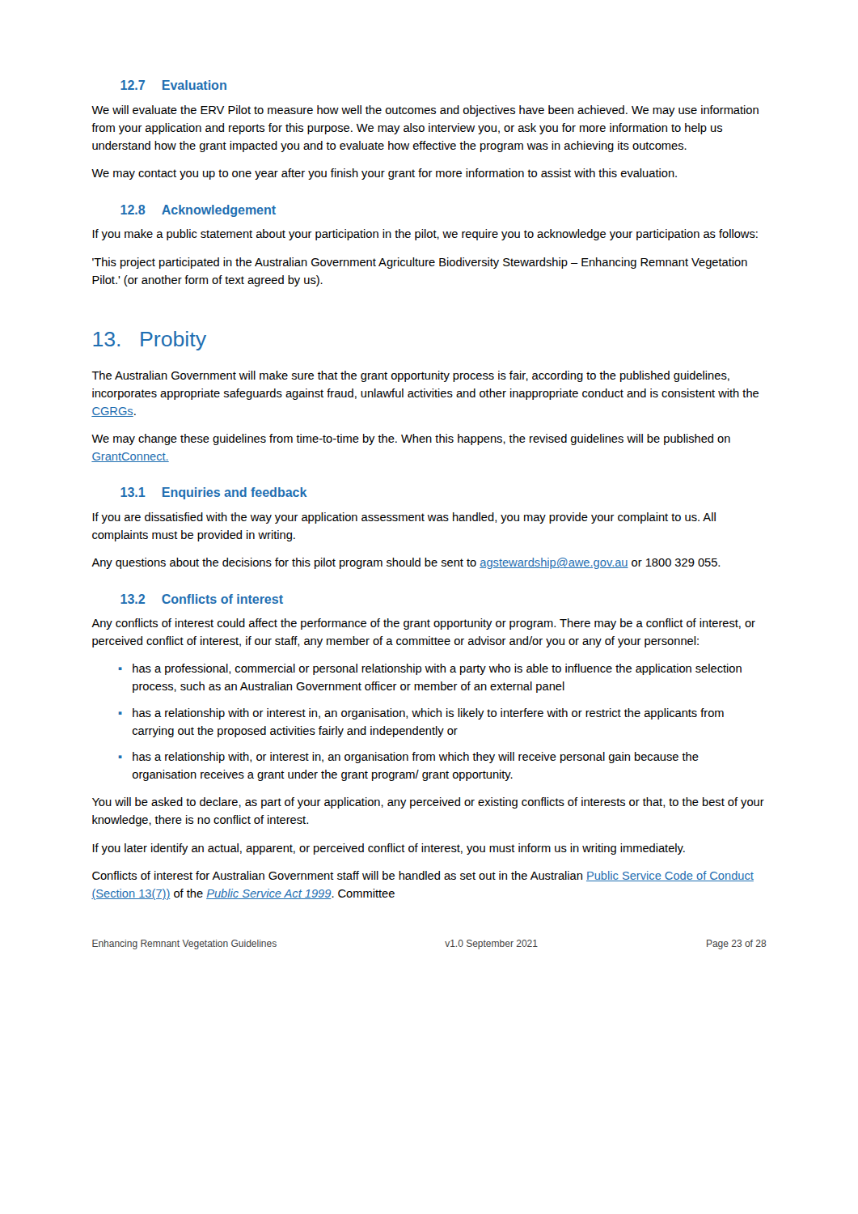12.7 Evaluation
We will evaluate the ERV Pilot to measure how well the outcomes and objectives have been achieved. We may use information from your application and reports for this purpose. We may also interview you, or ask you for more information to help us understand how the grant impacted you and to evaluate how effective the program was in achieving its outcomes.
We may contact you up to one year after you finish your grant for more information to assist with this evaluation.
12.8 Acknowledgement
If you make a public statement about your participation in the pilot, we require you to acknowledge your participation as follows:
'This project participated in the Australian Government Agriculture Biodiversity Stewardship – Enhancing Remnant Vegetation Pilot.' (or another form of text agreed by us).
13. Probity
The Australian Government will make sure that the grant opportunity process is fair, according to the published guidelines, incorporates appropriate safeguards against fraud, unlawful activities and other inappropriate conduct and is consistent with the CGRGs.
We may change these guidelines from time-to-time by the. When this happens, the revised guidelines will be published on GrantConnect.
13.1 Enquiries and feedback
If you are dissatisfied with the way your application assessment was handled, you may provide your complaint to us. All complaints must be provided in writing.
Any questions about the decisions for this pilot program should be sent to agstewardship@awe.gov.au or 1800 329 055.
13.2 Conflicts of interest
Any conflicts of interest could affect the performance of the grant opportunity or program. There may be a conflict of interest, or perceived conflict of interest, if our staff, any member of a committee or advisor and/or you or any of your personnel:
has a professional, commercial or personal relationship with a party who is able to influence the application selection process, such as an Australian Government officer or member of an external panel
has a relationship with or interest in, an organisation, which is likely to interfere with or restrict the applicants from carrying out the proposed activities fairly and independently or
has a relationship with, or interest in, an organisation from which they will receive personal gain because the organisation receives a grant under the grant program/ grant opportunity.
You will be asked to declare, as part of your application, any perceived or existing conflicts of interests or that, to the best of your knowledge, there is no conflict of interest.
If you later identify an actual, apparent, or perceived conflict of interest, you must inform us in writing immediately.
Conflicts of interest for Australian Government staff will be handled as set out in the Australian Public Service Code of Conduct (Section 13(7)) of the Public Service Act 1999. Committee
Enhancing Remnant Vegetation Guidelines v1.0 September 2021 Page 23 of 28